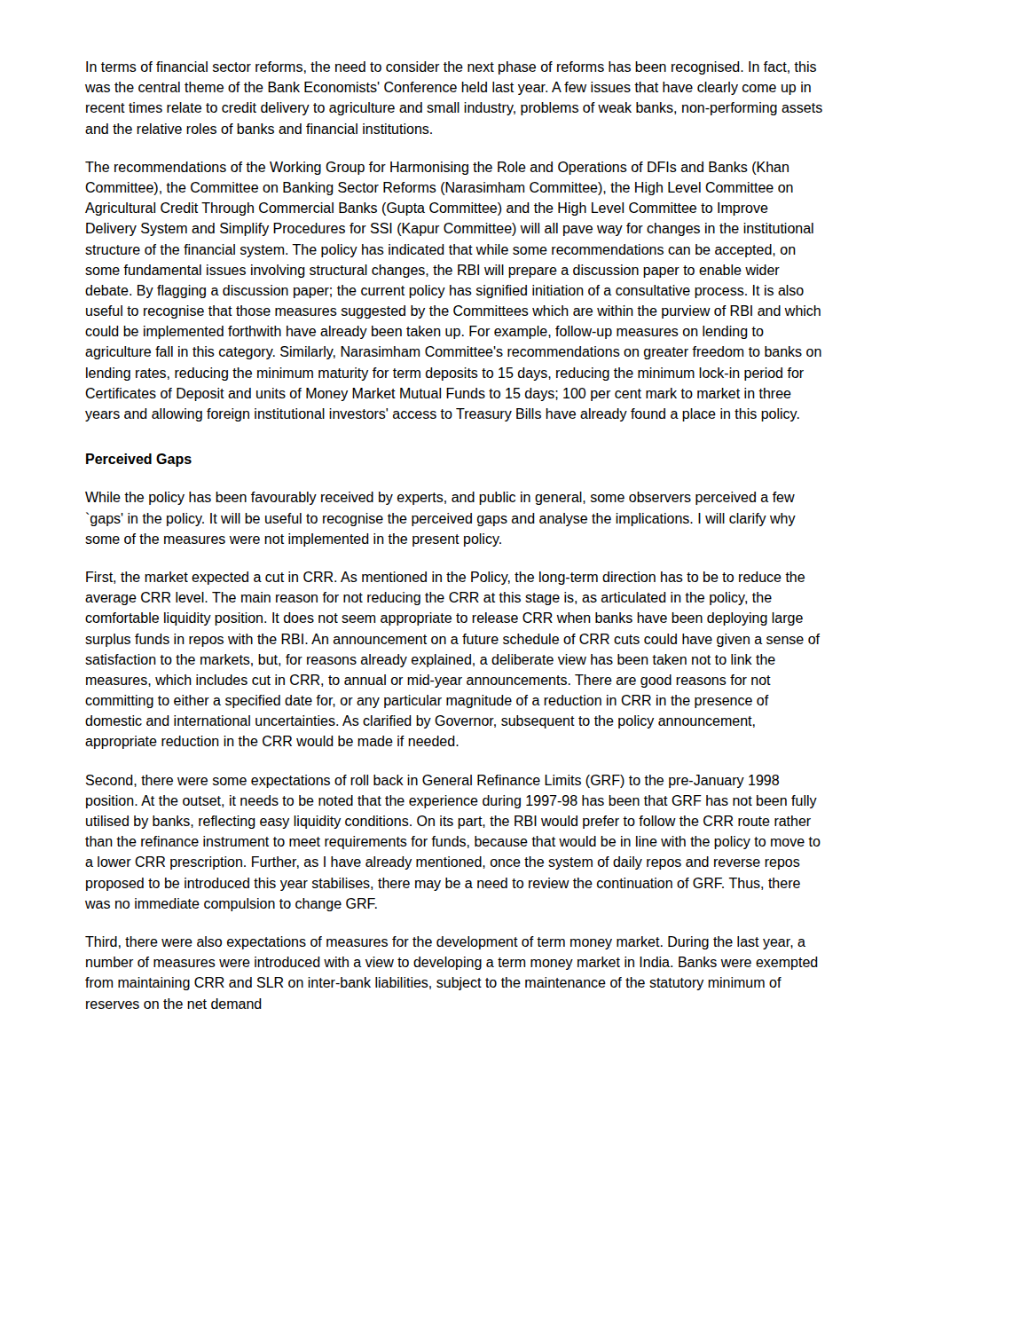In terms of financial sector reforms, the need to consider the next phase of reforms has been recognised. In fact, this was the central theme of the Bank Economists' Conference held last year. A few issues that have clearly come up in recent times relate to credit delivery to agriculture and small industry, problems of weak banks, non-performing assets and the relative roles of banks and financial institutions.
The recommendations of the Working Group for Harmonising the Role and Operations of DFIs and Banks (Khan Committee), the Committee on Banking Sector Reforms (Narasimham Committee), the High Level Committee on Agricultural Credit Through Commercial Banks (Gupta Committee) and the High Level Committee to Improve Delivery System and Simplify Procedures for SSI (Kapur Committee) will all pave way for changes in the institutional structure of the financial system. The policy has indicated that while some recommendations can be accepted, on some fundamental issues involving structural changes, the RBI will prepare a discussion paper to enable wider debate. By flagging a discussion paper; the current policy has signified initiation of a consultative process. It is also useful to recognise that those measures suggested by the Committees which are within the purview of RBI and which could be implemented forthwith have already been taken up. For example, follow-up measures on lending to agriculture fall in this category. Similarly, Narasimham Committee's recommendations on greater freedom to banks on lending rates, reducing the minimum maturity for term deposits to 15 days, reducing the minimum lock-in period for Certificates of Deposit and units of Money Market Mutual Funds to 15 days; 100 per cent mark to market in three years and allowing foreign institutional investors' access to Treasury Bills have already found a place in this policy.
Perceived Gaps
While the policy has been favourably received by experts, and public in general, some observers perceived a few `gaps' in the policy. It will be useful to recognise the perceived gaps and analyse the implications. I will clarify why some of the measures were not implemented in the present policy.
First, the market expected a cut in CRR. As mentioned in the Policy, the long-term direction has to be to reduce the average CRR level. The main reason for not reducing the CRR at this stage is, as articulated in the policy, the comfortable liquidity position. It does not seem appropriate to release CRR when banks have been deploying large surplus funds in repos with the RBI. An announcement on a future schedule of CRR cuts could have given a sense of satisfaction to the markets, but, for reasons already explained, a deliberate view has been taken not to link the measures, which includes cut in CRR, to annual or mid-year announcements. There are good reasons for not committing to either a specified date for, or any particular magnitude of a reduction in CRR in the presence of domestic and international uncertainties. As clarified by Governor, subsequent to the policy announcement, appropriate reduction in the CRR would be made if needed.
Second, there were some expectations of roll back in General Refinance Limits (GRF) to the pre-January 1998 position. At the outset, it needs to be noted that the experience during 1997-98 has been that GRF has not been fully utilised by banks, reflecting easy liquidity conditions. On its part, the RBI would prefer to follow the CRR route rather than the refinance instrument to meet requirements for funds, because that would be in line with the policy to move to a lower CRR prescription. Further, as I have already mentioned, once the system of daily repos and reverse repos proposed to be introduced this year stabilises, there may be a need to review the continuation of GRF. Thus, there was no immediate compulsion to change GRF.
Third, there were also expectations of measures for the development of term money market. During the last year, a number of measures were introduced with a view to developing a term money market in India. Banks were exempted from maintaining CRR and SLR on inter-bank liabilities, subject to the maintenance of the statutory minimum of reserves on the net demand